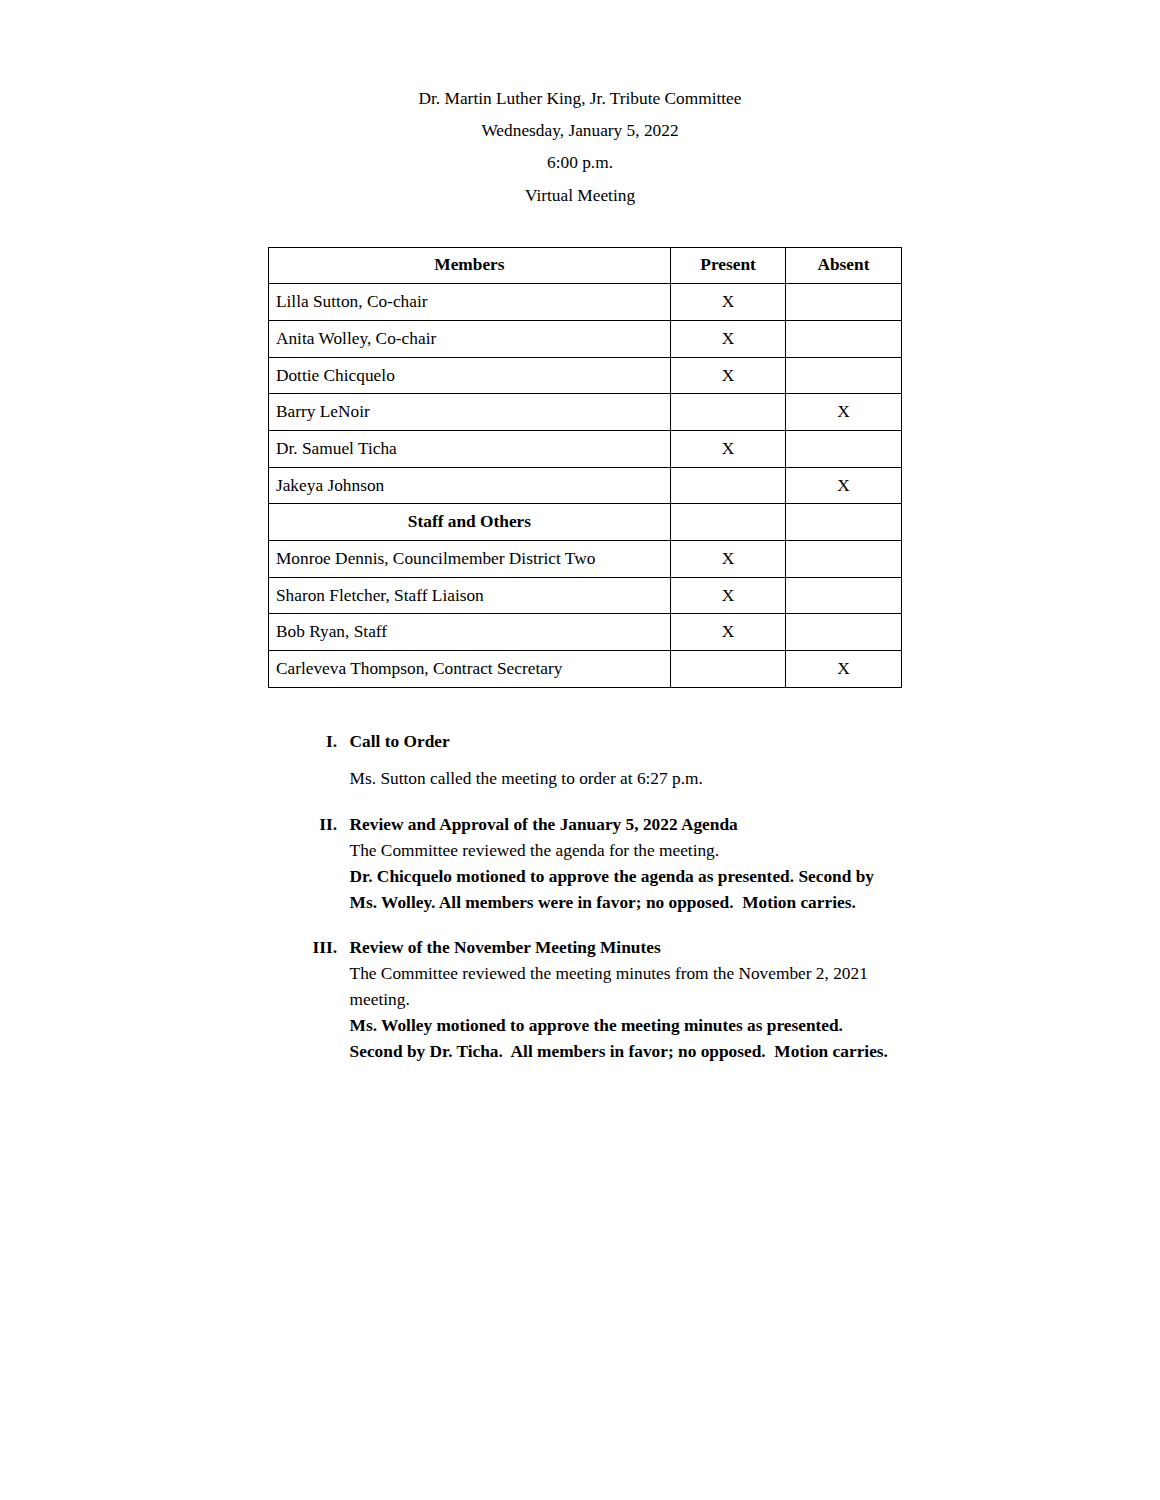Dr. Martin Luther King, Jr. Tribute Committee
Wednesday, January 5, 2022
6:00 p.m.
Virtual Meeting
| Members | Present | Absent |
| --- | --- | --- |
| Lilla Sutton, Co-chair | X | |
| Anita Wolley, Co-chair | X | |
| Dottie Chicquelo | X | |
| Barry LeNoir | | X |
| Dr. Samuel Ticha | X | |
| Jakeya Johnson | | X |
| Staff and Others | | |
| Monroe Dennis, Councilmember District Two | X | |
| Sharon Fletcher, Staff Liaison | X | |
| Bob Ryan, Staff | X | |
| Carleveva Thompson, Contract Secretary | | X |
I.
Call to Order
Ms. Sutton called the meeting to order at 6:27 p.m.
II.
Review and Approval of the January 5, 2022 Agenda
The Committee reviewed the agenda for the meeting.
Dr. Chicquelo motioned to approve the agenda as presented. Second by Ms. Wolley. All members were in favor; no opposed. Motion carries.
III.
Review of the November Meeting Minutes
The Committee reviewed the meeting minutes from the November 2, 2021 meeting.
Ms. Wolley motioned to approve the meeting minutes as presented. Second by Dr. Ticha. All members in favor; no opposed. Motion carries.